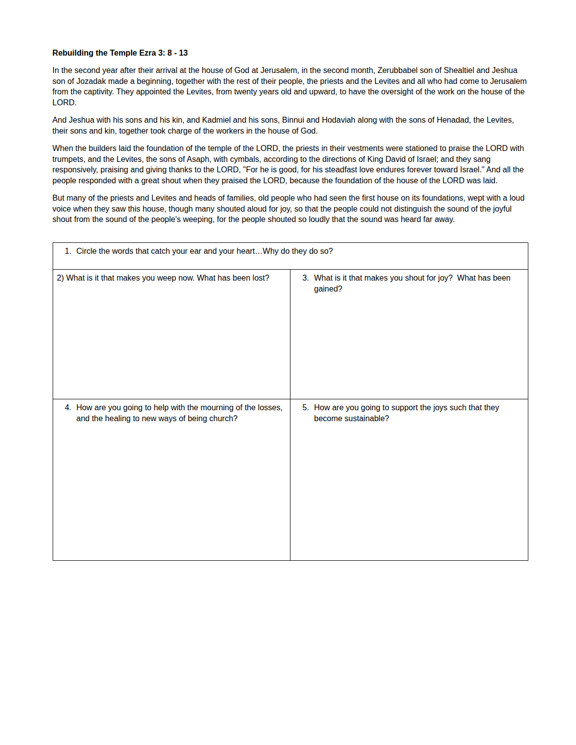Rebuilding the Temple Ezra 3: 8 - 13
In the second year after their arrival at the house of God at Jerusalem, in the second month, Zerubbabel son of Shealtiel and Jeshua son of Jozadak made a beginning, together with the rest of their people, the priests and the Levites and all who had come to Jerusalem from the captivity. They appointed the Levites, from twenty years old and upward, to have the oversight of the work on the house of the LORD.
And Jeshua with his sons and his kin, and Kadmiel and his sons, Binnui and Hodaviah along with the sons of Henadad, the Levites, their sons and kin, together took charge of the workers in the house of God.
When the builders laid the foundation of the temple of the LORD, the priests in their vestments were stationed to praise the LORD with trumpets, and the Levites, the sons of Asaph, with cymbals, according to the directions of King David of Israel; and they sang responsively, praising and giving thanks to the LORD, "For he is good, for his steadfast love endures forever toward Israel." And all the people responded with a great shout when they praised the LORD, because the foundation of the house of the LORD was laid.
But many of the priests and Levites and heads of families, old people who had seen the first house on its foundations, wept with a loud voice when they saw this house, though many shouted aloud for joy, so that the people could not distinguish the sound of the joyful shout from the sound of the people's weeping, for the people shouted so loudly that the sound was heard far away.
| Circle the words that catch your ear and your heart…Why do they do so? |
| 2) What is it that makes you weep now. What has been lost? | What is it that makes you shout for joy? What has been gained? |
| How are you going to help with the mourning of the losses, and the healing to new ways of being church? | How are you going to support the joys such that they become sustainable? |